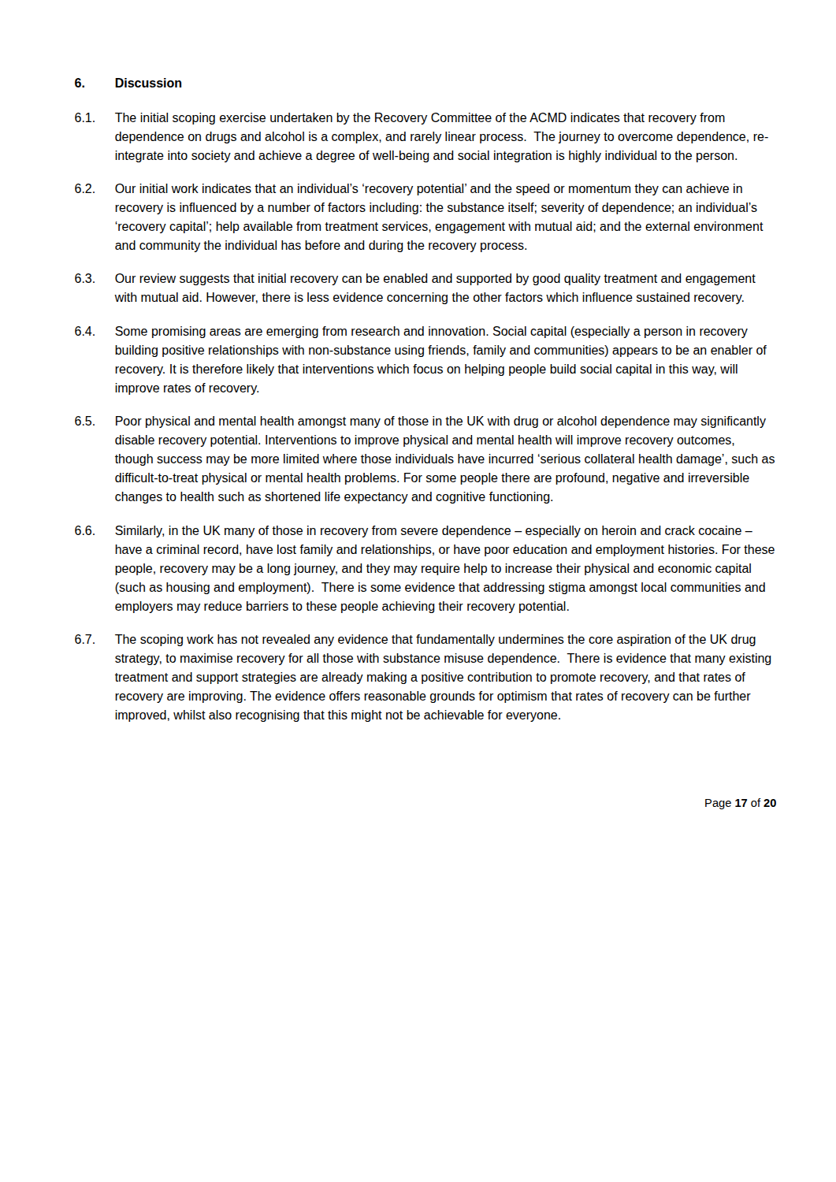6. Discussion
6.1. The initial scoping exercise undertaken by the Recovery Committee of the ACMD indicates that recovery from dependence on drugs and alcohol is a complex, and rarely linear process. The journey to overcome dependence, re-integrate into society and achieve a degree of well-being and social integration is highly individual to the person.
6.2. Our initial work indicates that an individual’s ‘recovery potential’ and the speed or momentum they can achieve in recovery is influenced by a number of factors including: the substance itself; severity of dependence; an individual’s ‘recovery capital’; help available from treatment services, engagement with mutual aid; and the external environment and community the individual has before and during the recovery process.
6.3. Our review suggests that initial recovery can be enabled and supported by good quality treatment and engagement with mutual aid. However, there is less evidence concerning the other factors which influence sustained recovery.
6.4. Some promising areas are emerging from research and innovation. Social capital (especially a person in recovery building positive relationships with non-substance using friends, family and communities) appears to be an enabler of recovery. It is therefore likely that interventions which focus on helping people build social capital in this way, will improve rates of recovery.
6.5. Poor physical and mental health amongst many of those in the UK with drug or alcohol dependence may significantly disable recovery potential. Interventions to improve physical and mental health will improve recovery outcomes, though success may be more limited where those individuals have incurred ‘serious collateral health damage’, such as difficult-to-treat physical or mental health problems. For some people there are profound, negative and irreversible changes to health such as shortened life expectancy and cognitive functioning.
6.6. Similarly, in the UK many of those in recovery from severe dependence – especially on heroin and crack cocaine – have a criminal record, have lost family and relationships, or have poor education and employment histories. For these people, recovery may be a long journey, and they may require help to increase their physical and economic capital (such as housing and employment). There is some evidence that addressing stigma amongst local communities and employers may reduce barriers to these people achieving their recovery potential.
6.7. The scoping work has not revealed any evidence that fundamentally undermines the core aspiration of the UK drug strategy, to maximise recovery for all those with substance misuse dependence. There is evidence that many existing treatment and support strategies are already making a positive contribution to promote recovery, and that rates of recovery are improving. The evidence offers reasonable grounds for optimism that rates of recovery can be further improved, whilst also recognising that this might not be achievable for everyone.
Page 17 of 20